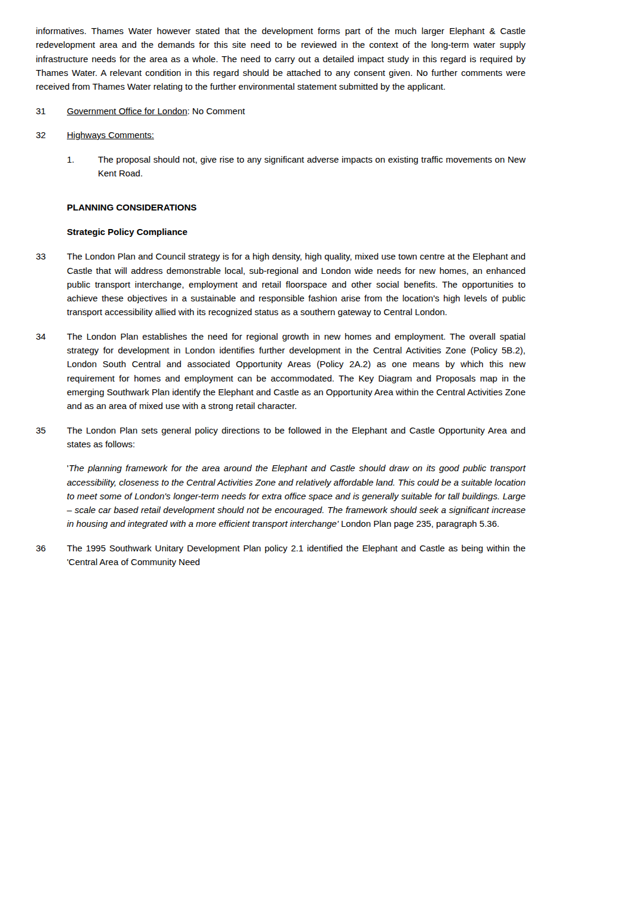informatives. Thames Water however stated that the development forms part of the much larger Elephant & Castle redevelopment area and the demands for this site need to be reviewed in the context of the long-term water supply infrastructure needs for the area as a whole. The need to carry out a detailed impact study in this regard is required by Thames Water. A relevant condition in this regard should be attached to any consent given. No further comments were received from Thames Water relating to the further environmental statement submitted by the applicant.
31
Government Office for London: No Comment
32
Highways Comments:
1.
The proposal should not, give rise to any significant adverse impacts on existing traffic movements on New Kent Road.
PLANNING CONSIDERATIONS
Strategic Policy Compliance
33
The London Plan and Council strategy is for a high density, high quality, mixed use town centre at the Elephant and Castle that will address demonstrable local, sub-regional and London wide needs for new homes, an enhanced public transport interchange, employment and retail floorspace and other social benefits. The opportunities to achieve these objectives in a sustainable and responsible fashion arise from the location's high levels of public transport accessibility allied with its recognized status as a southern gateway to Central London.
34
The London Plan establishes the need for regional growth in new homes and employment. The overall spatial strategy for development in London identifies further development in the Central Activities Zone (Policy 5B.2), London South Central and associated Opportunity Areas (Policy 2A.2) as one means by which this new requirement for homes and employment can be accommodated. The Key Diagram and Proposals map in the emerging Southwark Plan identify the Elephant and Castle as an Opportunity Area within the Central Activities Zone and as an area of mixed use with a strong retail character.
35
The London Plan sets general policy directions to be followed in the Elephant and Castle Opportunity Area and states as follows:
'The planning framework for the area around the Elephant and Castle should draw on its good public transport accessibility, closeness to the Central Activities Zone and relatively affordable land. This could be a suitable location to meet some of London's longer-term needs for extra office space and is generally suitable for tall buildings. Large – scale car based retail development should not be encouraged. The framework should seek a significant increase in housing and integrated with a more efficient transport interchange' London Plan page 235, paragraph 5.36.
36
The 1995 Southwark Unitary Development Plan policy 2.1 identified the Elephant and Castle as being within the 'Central Area of Community Need